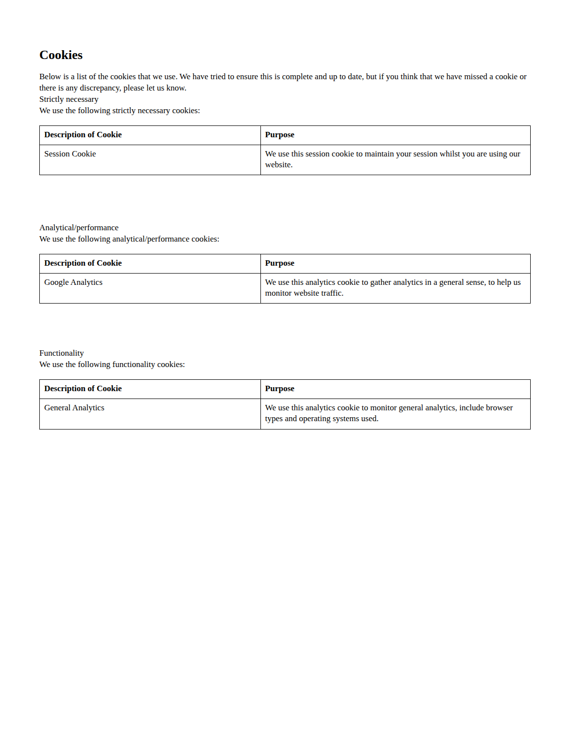Cookies
Below is a list of the cookies that we use. We have tried to ensure this is complete and up to date, but if you think that we have missed a cookie or there is any discrepancy, please let us know.
Strictly necessary
We use the following strictly necessary cookies:
| Description of Cookie | Purpose |
| --- | --- |
| Session Cookie | We use this session cookie to maintain your session whilst you are using our website. |
Analytical/performance
We use the following analytical/performance cookies:
| Description of Cookie | Purpose |
| --- | --- |
| Google Analytics | We use this analytics cookie to gather analytics in a general sense, to help us monitor website traffic. |
Functionality
We use the following functionality cookies:
| Description of Cookie | Purpose |
| --- | --- |
| General Analytics | We use this analytics cookie to monitor general analytics, include browser types and operating systems used. |